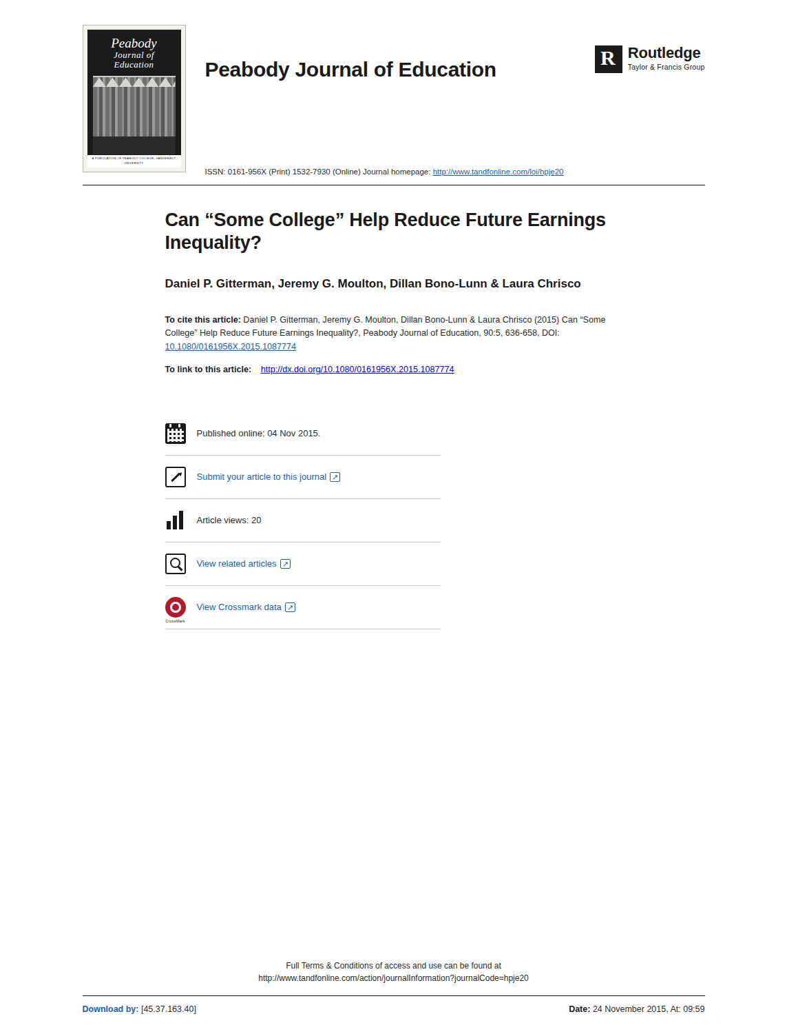R
Routledge
Taylor & Francis Group
Peabody Journal of Education
A Publication of Peabody College, Vanderbilt University
Peabody Journal of Education
ISSN: 0161-956X (Print) 1532-7930 (Online) Journal homepage: http://www.tandfonline.com/loi/hpje20
Can “Some College” Help Reduce Future Earnings Inequality?
Daniel P. Gitterman, Jeremy G. Moulton, Dillan Bono-Lunn & Laura Chrisco
To cite this article: Daniel P. Gitterman, Jeremy G. Moulton, Dillan Bono-Lunn & Laura Chrisco (2015) Can “Some College” Help Reduce Future Earnings Inequality?, Peabody Journal of Education, 90:5, 636-658, DOI: 10.1080/0161956X.2015.1087774
To link to this article: http://dx.doi.org/10.1080/0161956X.2015.1087774
Published online: 04 Nov 2015.
Submit your article to this journal
Article views: 20
View related articles
CrossMark View Crossmark data
Full Terms & Conditions of access and use can be found at
http://www.tandfonline.com/action/journalInformation?journalCode=hpje20
Download by: [45.37.163.40]
Date: 24 November 2015, At: 09:59